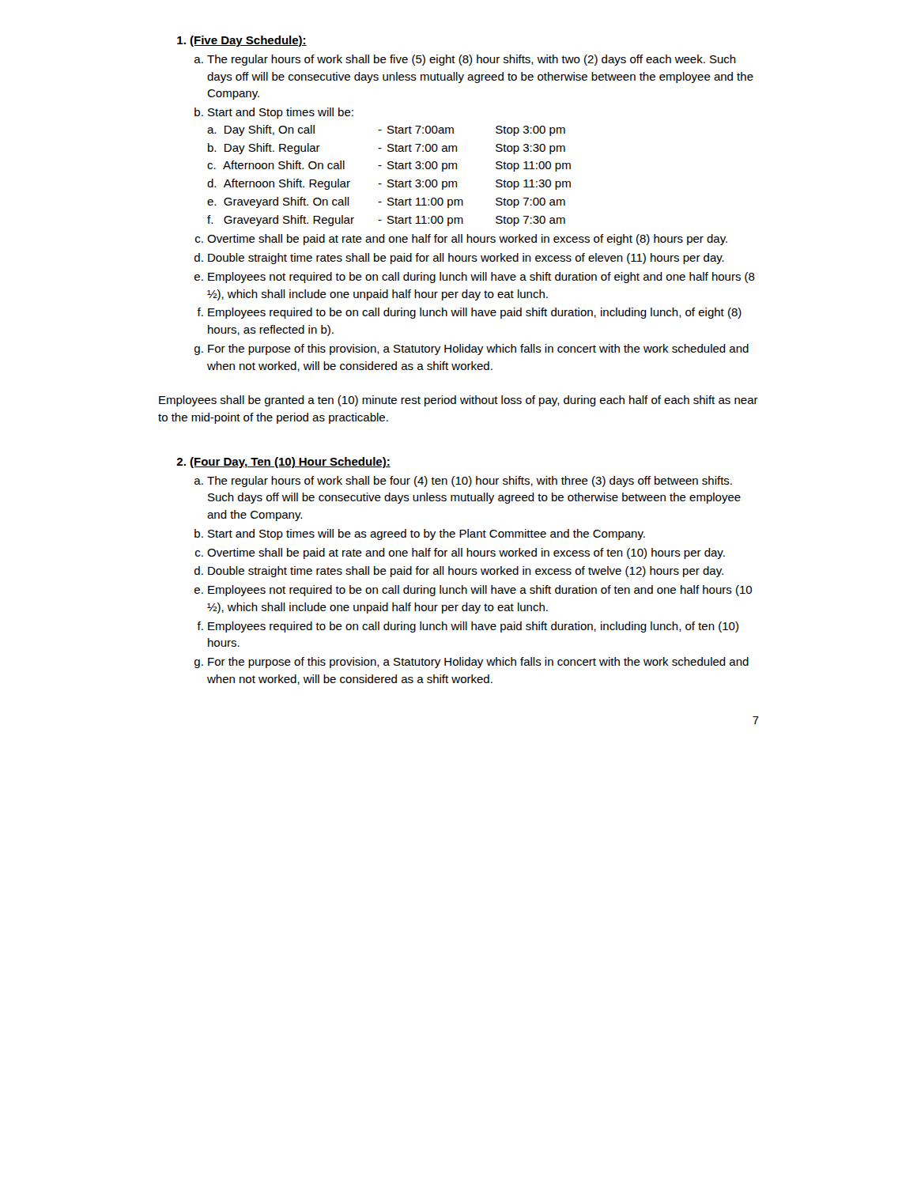(Five Day Schedule):
The regular hours of work shall be five (5) eight (8) hour shifts, with two (2) days off each week. Such days off will be consecutive days unless mutually agreed to be otherwise between the employee and the Company.
Start and Stop times will be:
| a. Day Shift, On call | - | Start 7:00am | Stop 3:00 pm |
| b. Day Shift. Regular | - | Start 7:00 am | Stop 3:30 pm |
| c. Afternoon Shift. On call | - | Start 3:00 pm | Stop 11:00 pm |
| d. Afternoon Shift. Regular | - | Start 3:00 pm | Stop 11:30 pm |
| e. Graveyard Shift. On call | - | Start 11:00 pm | Stop 7:00 am |
| f. Graveyard Shift. Regular | - | Start 11:00 pm | Stop 7:30 am |
Overtime shall be paid at rate and one half for all hours worked in excess of eight (8) hours per day.
Double straight time rates shall be paid for all hours worked in excess of eleven (11) hours per day.
Employees not required to be on call during lunch will have a shift duration of eight and one half hours (8 ½), which shall include one unpaid half hour per day to eat lunch.
Employees required to be on call during lunch will have paid shift duration, including lunch, of eight (8) hours, as reflected in b).
For the purpose of this provision, a Statutory Holiday which falls in concert with the work scheduled and when not worked, will be considered as a shift worked.
Employees shall be granted a ten (10) minute rest period without loss of pay, during each half of each shift as near to the mid-point of the period as practicable.
(Four Day, Ten (10) Hour Schedule):
The regular hours of work shall be four (4) ten (10) hour shifts, with three (3) days off between shifts. Such days off will be consecutive days unless mutually agreed to be otherwise between the employee and the Company.
Start and Stop times will be as agreed to by the Plant Committee and the Company.
Overtime shall be paid at rate and one half for all hours worked in excess of ten (10) hours per day.
Double straight time rates shall be paid for all hours worked in excess of twelve (12) hours per day.
Employees not required to be on call during lunch will have a shift duration of ten and one half hours (10 ½), which shall include one unpaid half hour per day to eat lunch.
Employees required to be on call during lunch will have paid shift duration, including lunch, of ten (10) hours.
For the purpose of this provision, a Statutory Holiday which falls in concert with the work scheduled and when not worked, will be considered as a shift worked.
7